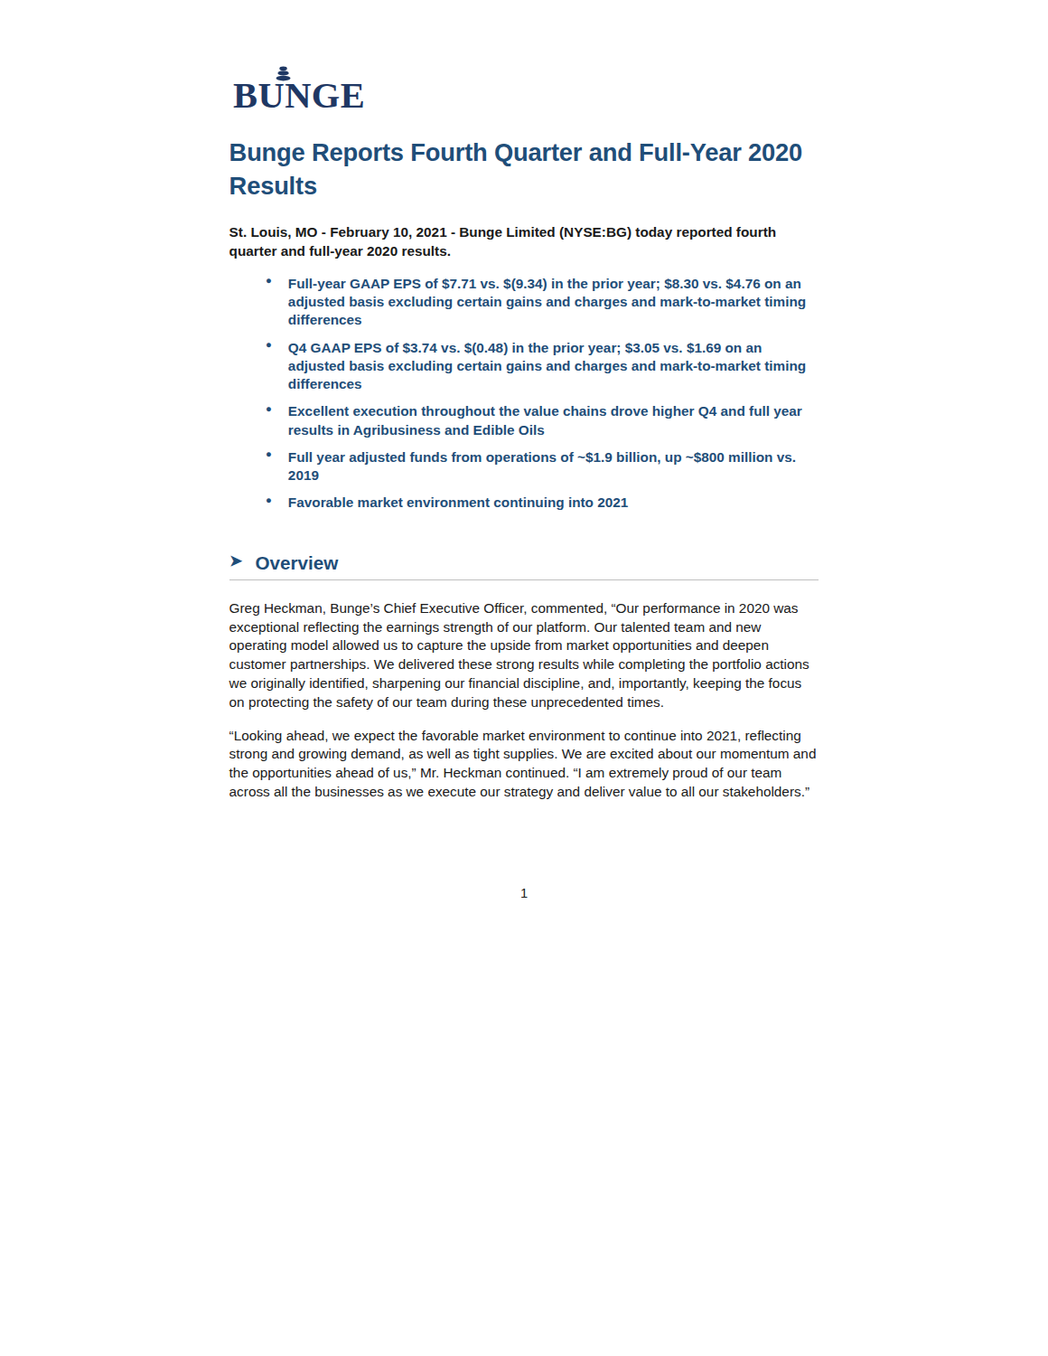BUNGE
Bunge Reports Fourth Quarter and Full-Year 2020 Results
St. Louis, MO - February 10, 2021 - Bunge Limited (NYSE:BG) today reported fourth quarter and full-year 2020 results.
Full-year GAAP EPS of $7.71 vs. $(9.34) in the prior year; $8.30 vs. $4.76 on an adjusted basis excluding certain gains and charges and mark-to-market timing differences
Q4 GAAP EPS of $3.74 vs. $(0.48) in the prior year; $3.05 vs. $1.69 on an adjusted basis excluding certain gains and charges and mark-to-market timing differences
Excellent execution throughout the value chains drove higher Q4 and full year results in Agribusiness and Edible Oils
Full year adjusted funds from operations of ~$1.9 billion, up ~$800 million vs. 2019
Favorable market environment continuing into 2021
Overview
Greg Heckman, Bunge’s Chief Executive Officer, commented, “Our performance in 2020 was exceptional reflecting the earnings strength of our platform. Our talented team and new operating model allowed us to capture the upside from market opportunities and deepen customer partnerships. We delivered these strong results while completing the portfolio actions we originally identified, sharpening our financial discipline, and, importantly, keeping the focus on protecting the safety of our team during these unprecedented times.
“Looking ahead, we expect the favorable market environment to continue into 2021, reflecting strong and growing demand, as well as tight supplies. We are excited about our momentum and the opportunities ahead of us,” Mr. Heckman continued. “I am extremely proud of our team across all the businesses as we execute our strategy and deliver value to all our stakeholders.”
1